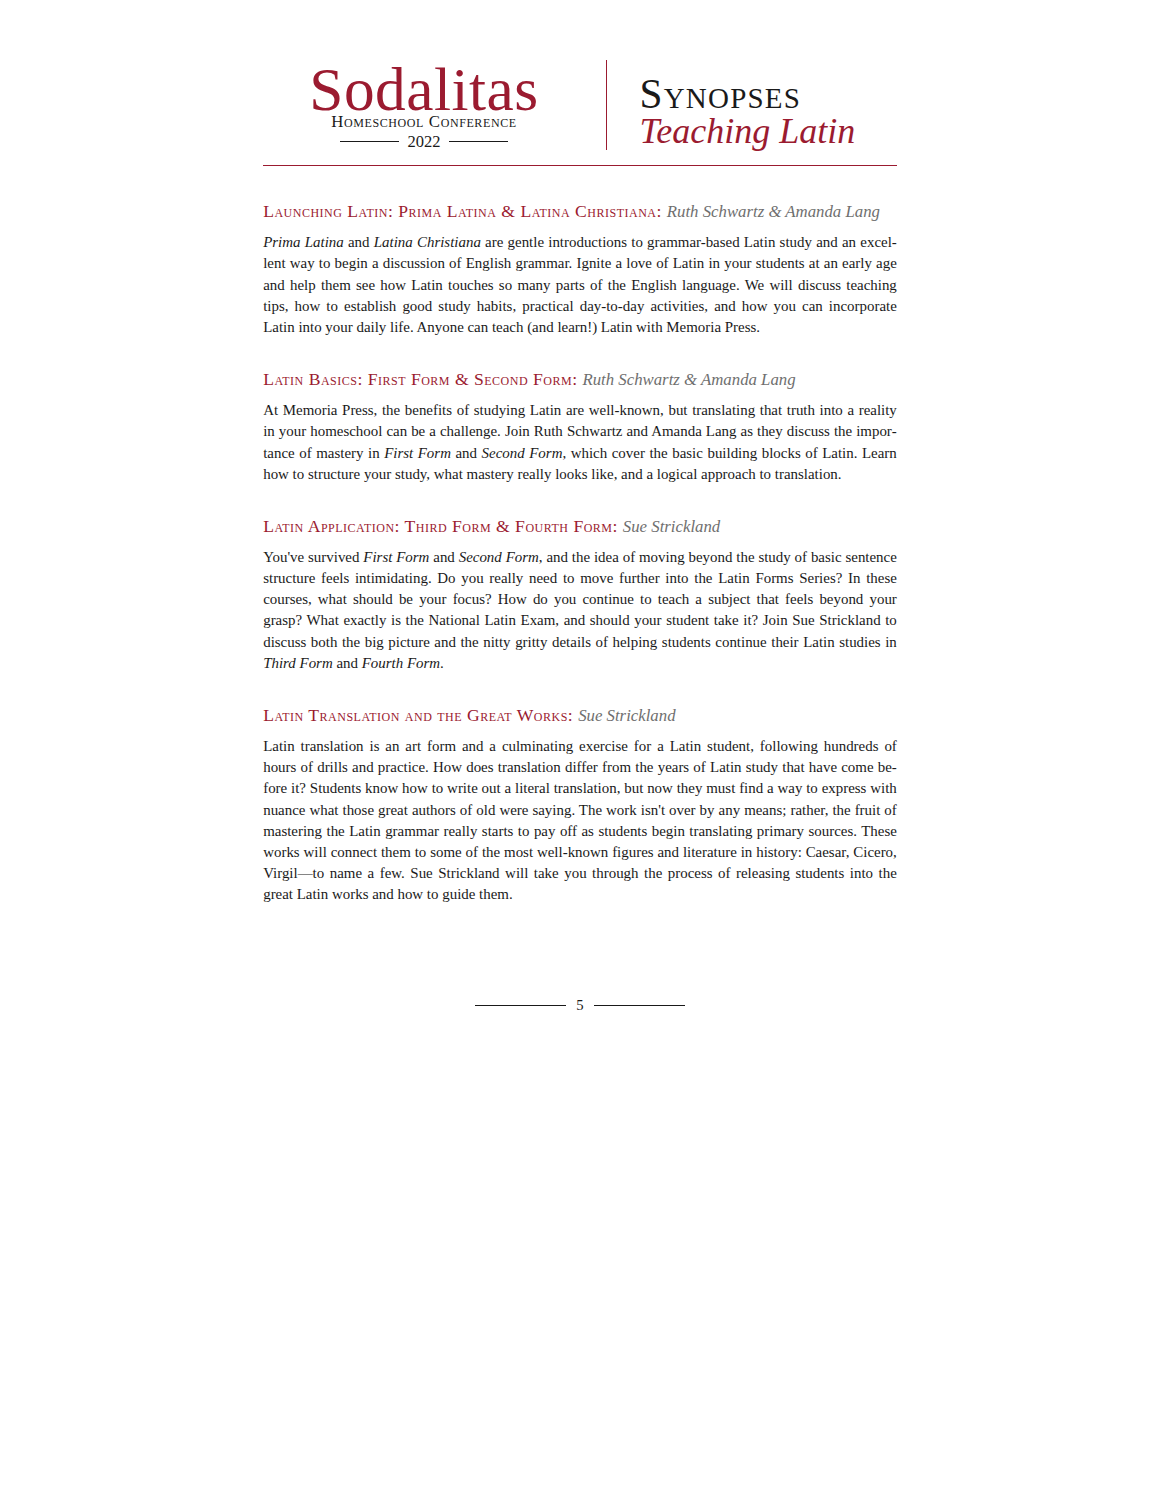Sodalitas Homeschool Conference 2022
Synopses Teaching Latin
Launching Latin: Prima Latina & Latina Christiana: Ruth Schwartz & Amanda Lang
Prima Latina and Latina Christiana are gentle introductions to grammar-based Latin study and an excellent way to begin a discussion of English grammar. Ignite a love of Latin in your students at an early age and help them see how Latin touches so many parts of the English language. We will discuss teaching tips, how to establish good study habits, practical day-to-day activities, and how you can incorporate Latin into your daily life. Anyone can teach (and learn!) Latin with Memoria Press.
Latin Basics: First Form & Second Form: Ruth Schwartz & Amanda Lang
At Memoria Press, the benefits of studying Latin are well-known, but translating that truth into a reality in your homeschool can be a challenge. Join Ruth Schwartz and Amanda Lang as they discuss the importance of mastery in First Form and Second Form, which cover the basic building blocks of Latin. Learn how to structure your study, what mastery really looks like, and a logical approach to translation.
Latin Application: Third Form & Fourth Form: Sue Strickland
You've survived First Form and Second Form, and the idea of moving beyond the study of basic sentence structure feels intimidating. Do you really need to move further into the Latin Forms Series? In these courses, what should be your focus? How do you continue to teach a subject that feels beyond your grasp? What exactly is the National Latin Exam, and should your student take it? Join Sue Strickland to discuss both the big picture and the nitty gritty details of helping students continue their Latin studies in Third Form and Fourth Form.
Latin Translation and the Great Works: Sue Strickland
Latin translation is an art form and a culminating exercise for a Latin student, following hundreds of hours of drills and practice. How does translation differ from the years of Latin study that have come before it? Students know how to write out a literal translation, but now they must find a way to express with nuance what those great authors of old were saying. The work isn't over by any means; rather, the fruit of mastering the Latin grammar really starts to pay off as students begin translating primary sources. These works will connect them to some of the most well-known figures and literature in history: Caesar, Cicero, Virgil—to name a few. Sue Strickland will take you through the process of releasing students into the great Latin works and how to guide them.
5